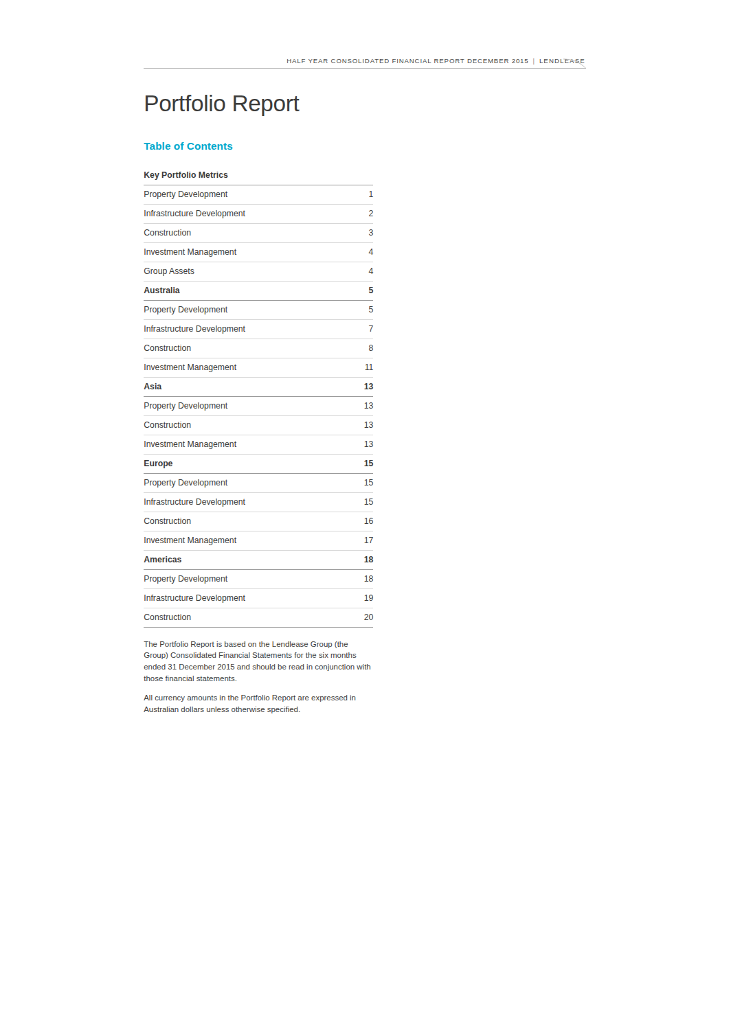HALF YEAR CONSOLIDATED FINANCIAL REPORT DECEMBER 2015|LENDLEASE
Portfolio Report
Table of Contents
| Key Portfolio Metrics | |
| Property Development | 1 |
| Infrastructure Development | 2 |
| Construction | 3 |
| Investment Management | 4 |
| Group Assets | 4 |
| Australia | 5 |
| Property Development | 5 |
| Infrastructure Development | 7 |
| Construction | 8 |
| Investment Management | 11 |
| Asia | 13 |
| Property Development | 13 |
| Construction | 13 |
| Investment Management | 13 |
| Europe | 15 |
| Property Development | 15 |
| Infrastructure Development | 15 |
| Construction | 16 |
| Investment Management | 17 |
| Americas | 18 |
| Property Development | 18 |
| Infrastructure Development | 19 |
| Construction | 20 |
The Portfolio Report is based on the Lendlease Group (the Group) Consolidated Financial Statements for the six months ended 31 December 2015 and should be read in conjunction with those financial statements.
All currency amounts in the Portfolio Report are expressed in Australian dollars unless otherwise specified.